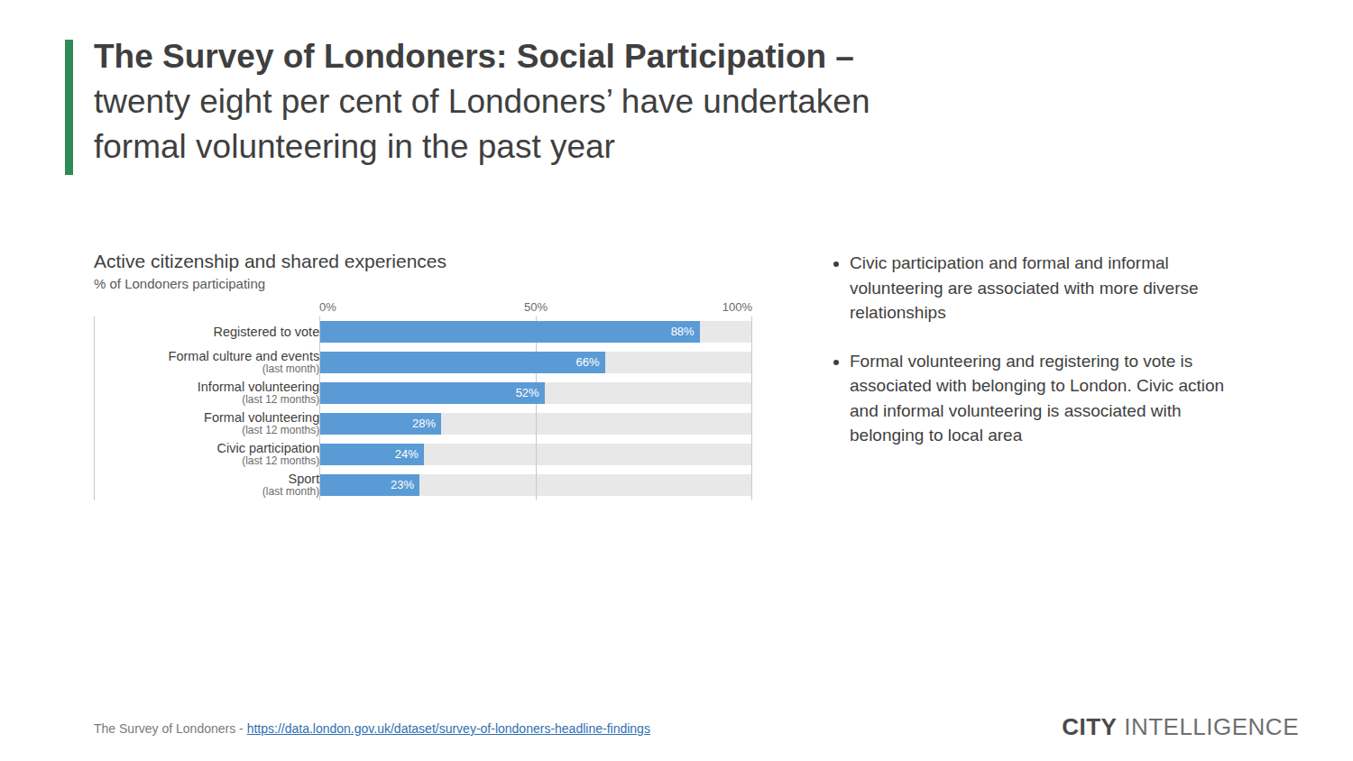The Survey of Londoners: Social Participation –
twenty eight per cent of Londoners’ have undertaken
formal volunteering in the past year
Active citizenship and shared experiences
% of Londoners participating
0% 50% 100%
| Registered to vote | 88% |
| Formal culture and events (last month) | 66% |
| Informal volunteering (last 12 months) | 52% |
| Formal volunteering (last 12 months) | 28% |
| Civic participation (last 12 months) | 24% |
| Sport (last month) | 23% |
Civic participation and formal and informal volunteering are associated with more diverse relationships
Formal volunteering and registering to vote is associated with belonging to London. Civic action and informal volunteering is associated with belonging to local area
The Survey of Londoners - https://data.london.gov.uk/dataset/survey-of-londoners-headline-findings
CITY INTELLIGENCE